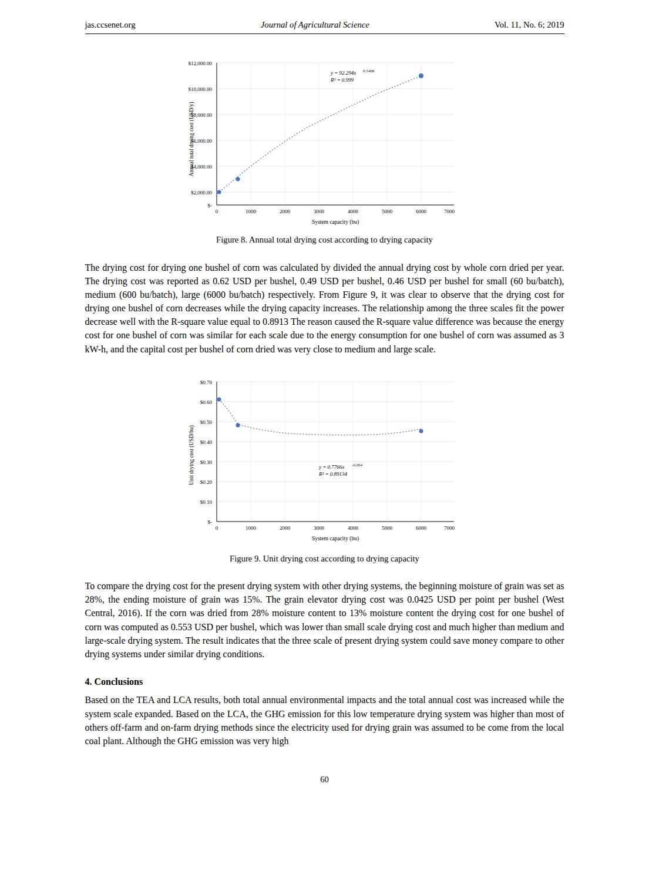jas.ccsenet.org
Journal of Agricultural Science
Vol. 11, No. 6; 2019
$12,000.00 $10,000.00 $8,000.00 $6,000.00 $4,000.00 $2,000.00 $- 0 1000 2000 3000 4000 5000 6000 7000 y = 92.294x 0.5468 R² = 0.999 System capacity (bu) Annual total drying cost (USD/y)
Figure 8. Annual total drying cost according to drying capacity
The drying cost for drying one bushel of corn was calculated by divided the annual drying cost by whole corn dried per year. The drying cost was reported as 0.62 USD per bushel, 0.49 USD per bushel, 0.46 USD per bushel for small (60 bu/batch), medium (600 bu/batch), large (6000 bu/batch) respectively. From Figure 9, it was clear to observe that the drying cost for drying one bushel of corn decreases while the drying capacity increases. The relationship among the three scales fit the power decrease well with the R-square value equal to 0.8913 The reason caused the R-square value difference was because the energy cost for one bushel of corn was similar for each scale due to the energy consumption for one bushel of corn was assumed as 3 kW-h, and the capital cost per bushel of corn dried was very close to medium and large scale.
$0.70 $0.60 $0.50 $0.40 $0.30 $0.20 $0.10 $- 0 1000 2000 3000 4000 5000 6000 7000 y = 0.7766x -0.064 R² = 0.89134 System capacity (bu) Unit drying cost (USD/bu)
Figure 9. Unit drying cost according to drying capacity
To compare the drying cost for the present drying system with other drying systems, the beginning moisture of grain was set as 28%, the ending moisture of grain was 15%. The grain elevator drying cost was 0.0425 USD per point per bushel (West Central, 2016). If the corn was dried from 28% moisture content to 13% moisture content the drying cost for one bushel of corn was computed as 0.553 USD per bushel, which was lower than small scale drying cost and much higher than medium and large-scale drying system. The result indicates that the three scale of present drying system could save money compare to other drying systems under similar drying conditions.
4. Conclusions
Based on the TEA and LCA results, both total annual environmental impacts and the total annual cost was increased while the system scale expanded. Based on the LCA, the GHG emission for this low temperature drying system was higher than most of others off-farm and on-farm drying methods since the electricity used for drying grain was assumed to be come from the local coal plant. Although the GHG emission was very high
60